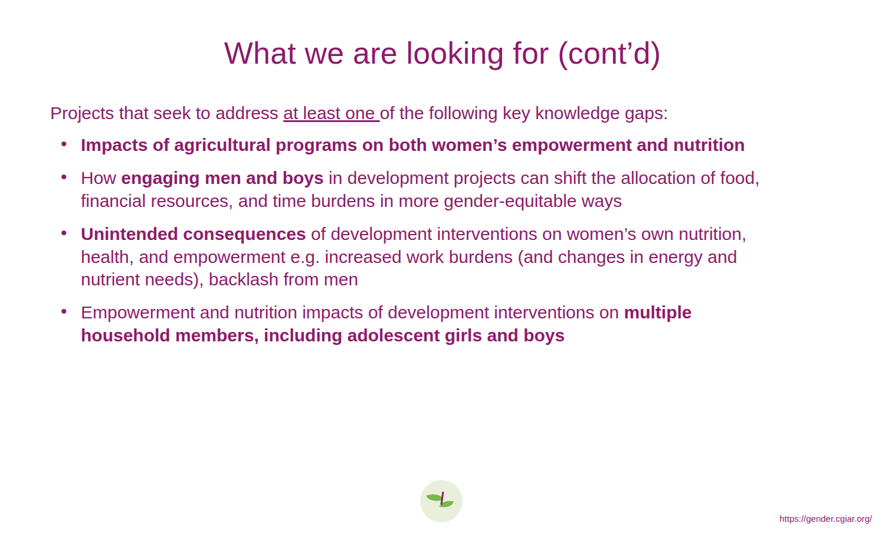What we are looking for (cont’d)
Projects that seek to address at least one of the following key knowledge gaps:
Impacts of agricultural programs on both women’s empowerment and nutrition
How engaging men and boys in development projects can shift the allocation of food, financial resources, and time burdens in more gender-equitable ways
Unintended consequences of development interventions on women’s own nutrition, health, and empowerment e.g. increased work burdens (and changes in energy and nutrient needs), backlash from men
Empowerment and nutrition impacts of development interventions on multiple household members, including adolescent girls and boys
https://gender.cgiar.org/